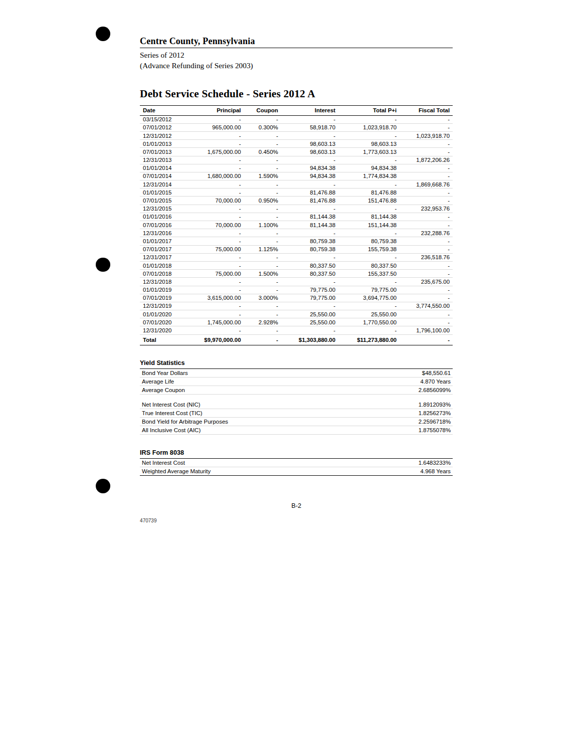Centre County, Pennsylvania
Series of 2012
(Advance Refunding of Series 2003)
Debt Service Schedule - Series 2012 A
| Date | Principal | Coupon | Interest | Total P+i | Fiscal Total |
| --- | --- | --- | --- | --- | --- |
| 03/15/2012 | - | - | - | - | - |
| 07/01/2012 | 965,000.00 | 0.300% | 58,918.70 | 1,023,918.70 | - |
| 12/31/2012 | - | - | - | - | 1,023,918.70 |
| 01/01/2013 | - | - | 98,603.13 | 98,603.13 | - |
| 07/01/2013 | 1,675,000.00 | 0.450% | 98,603.13 | 1,773,603.13 | - |
| 12/31/2013 | - | - | - | - | 1,872,206.26 |
| 01/01/2014 | - | - | 94,834.38 | 94,834.38 | - |
| 07/01/2014 | 1,680,000.00 | 1.590% | 94,834.38 | 1,774,834.38 | - |
| 12/31/2014 | - | - | - | - | 1,869,668.76 |
| 01/01/2015 | - | - | 81,476.88 | 81,476.88 | - |
| 07/01/2015 | 70,000.00 | 0.950% | 81,476.88 | 151,476.88 | - |
| 12/31/2015 | - | - | - | - | 232,953.76 |
| 01/01/2016 | - | - | 81,144.38 | 81,144.38 | - |
| 07/01/2016 | 70,000.00 | 1.100% | 81,144.38 | 151,144.38 | - |
| 12/31/2016 | - | - | - | - | 232,288.76 |
| 01/01/2017 | - | - | 80,759.38 | 80,759.38 | - |
| 07/01/2017 | 75,000.00 | 1.125% | 80,759.38 | 155,759.38 | - |
| 12/31/2017 | - | - | - | - | 236,518.76 |
| 01/01/2018 | - | - | 80,337.50 | 80,337.50 | - |
| 07/01/2018 | 75,000.00 | 1.500% | 80,337.50 | 155,337.50 | - |
| 12/31/2018 | - | - | - | - | 235,675.00 |
| 01/01/2019 | - | - | 79,775.00 | 79,775.00 | - |
| 07/01/2019 | 3,615,000.00 | 3.000% | 79,775.00 | 3,694,775.00 | - |
| 12/31/2019 | - | - | - | - | 3,774,550.00 |
| 01/01/2020 | - | - | 25,550.00 | 25,550.00 | - |
| 07/01/2020 | 1,745,000.00 | 2.928% | 25,550.00 | 1,770,550.00 | - |
| 12/31/2020 | - | - | - | - | 1,796,100.00 |
| Total | $9,970,000.00 | - | $1,303,880.00 | $11,273,880.00 | - |
Yield Statistics
| Bond Year Dollars | $48,550.61 |
| Average Life | 4.870 Years |
| Average Coupon | 2.6856099% |
| Net Interest Cost (NIC) | 1.8912093% |
| True Interest Cost (TIC) | 1.8256273% |
| Bond Yield for Arbitrage Purposes | 2.2596718% |
| All Inclusive Cost (AIC) | 1.8755078% |
IRS Form 8038
| Net Interest Cost | 1.6483233% |
| Weighted Average Maturity | 4.968 Years |
B-2
470739